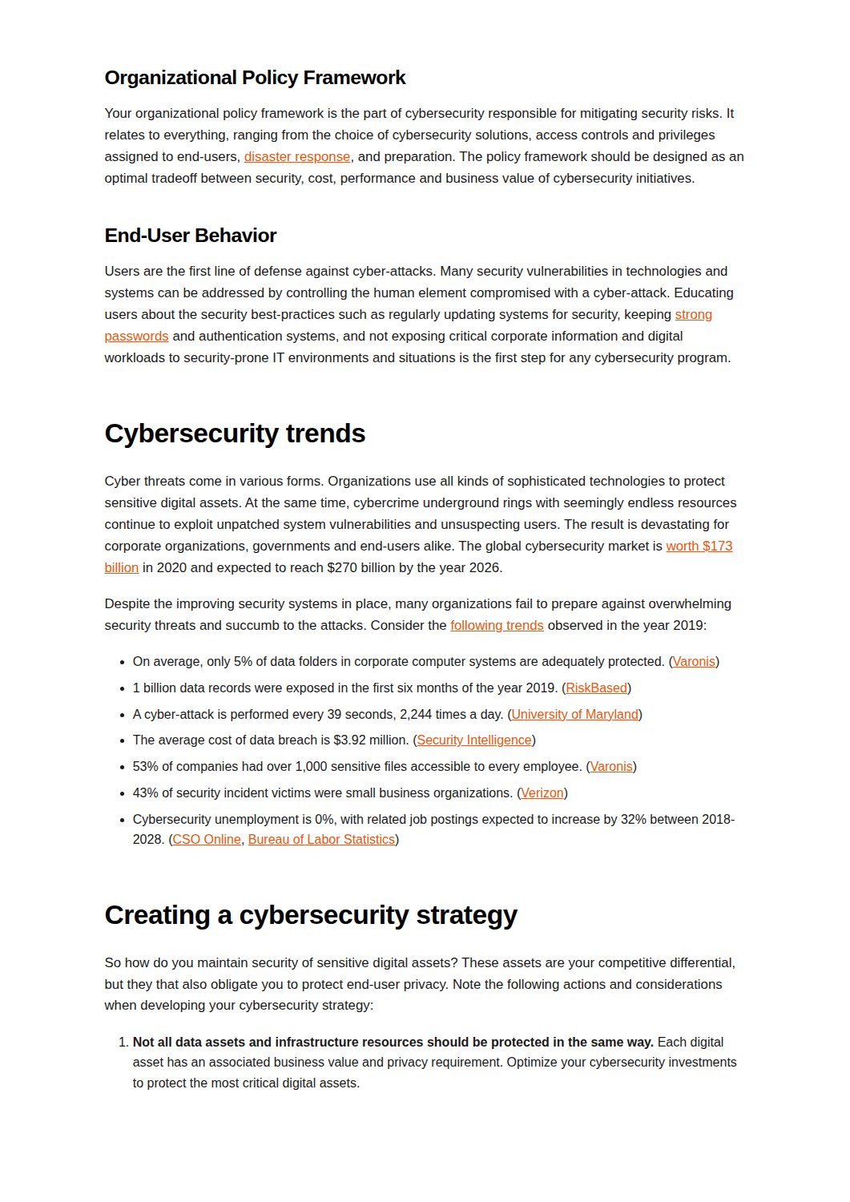Organizational Policy Framework
Your organizational policy framework is the part of cybersecurity responsible for mitigating security risks. It relates to everything, ranging from the choice of cybersecurity solutions, access controls and privileges assigned to end-users, disaster response, and preparation. The policy framework should be designed as an optimal tradeoff between security, cost, performance and business value of cybersecurity initiatives.
End-User Behavior
Users are the first line of defense against cyber-attacks. Many security vulnerabilities in technologies and systems can be addressed by controlling the human element compromised with a cyber-attack. Educating users about the security best-practices such as regularly updating systems for security, keeping strong passwords and authentication systems, and not exposing critical corporate information and digital workloads to security-prone IT environments and situations is the first step for any cybersecurity program.
Cybersecurity trends
Cyber threats come in various forms. Organizations use all kinds of sophisticated technologies to protect sensitive digital assets. At the same time, cybercrime underground rings with seemingly endless resources continue to exploit unpatched system vulnerabilities and unsuspecting users. The result is devastating for corporate organizations, governments and end-users alike. The global cybersecurity market is worth $173 billion in 2020 and expected to reach $270 billion by the year 2026.
Despite the improving security systems in place, many organizations fail to prepare against overwhelming security threats and succumb to the attacks. Consider the following trends observed in the year 2019:
On average, only 5% of data folders in corporate computer systems are adequately protected. (Varonis)
1 billion data records were exposed in the first six months of the year 2019. (RiskBased)
A cyber-attack is performed every 39 seconds, 2,244 times a day. (University of Maryland)
The average cost of data breach is $3.92 million. (Security Intelligence)
53% of companies had over 1,000 sensitive files accessible to every employee. (Varonis)
43% of security incident victims were small business organizations. (Verizon)
Cybersecurity unemployment is 0%, with related job postings expected to increase by 32% between 2018-2028. (CSO Online, Bureau of Labor Statistics)
Creating a cybersecurity strategy
So how do you maintain security of sensitive digital assets? These assets are your competitive differential, but they that also obligate you to protect end-user privacy. Note the following actions and considerations when developing your cybersecurity strategy:
Not all data assets and infrastructure resources should be protected in the same way. Each digital asset has an associated business value and privacy requirement. Optimize your cybersecurity investments to protect the most critical digital assets.